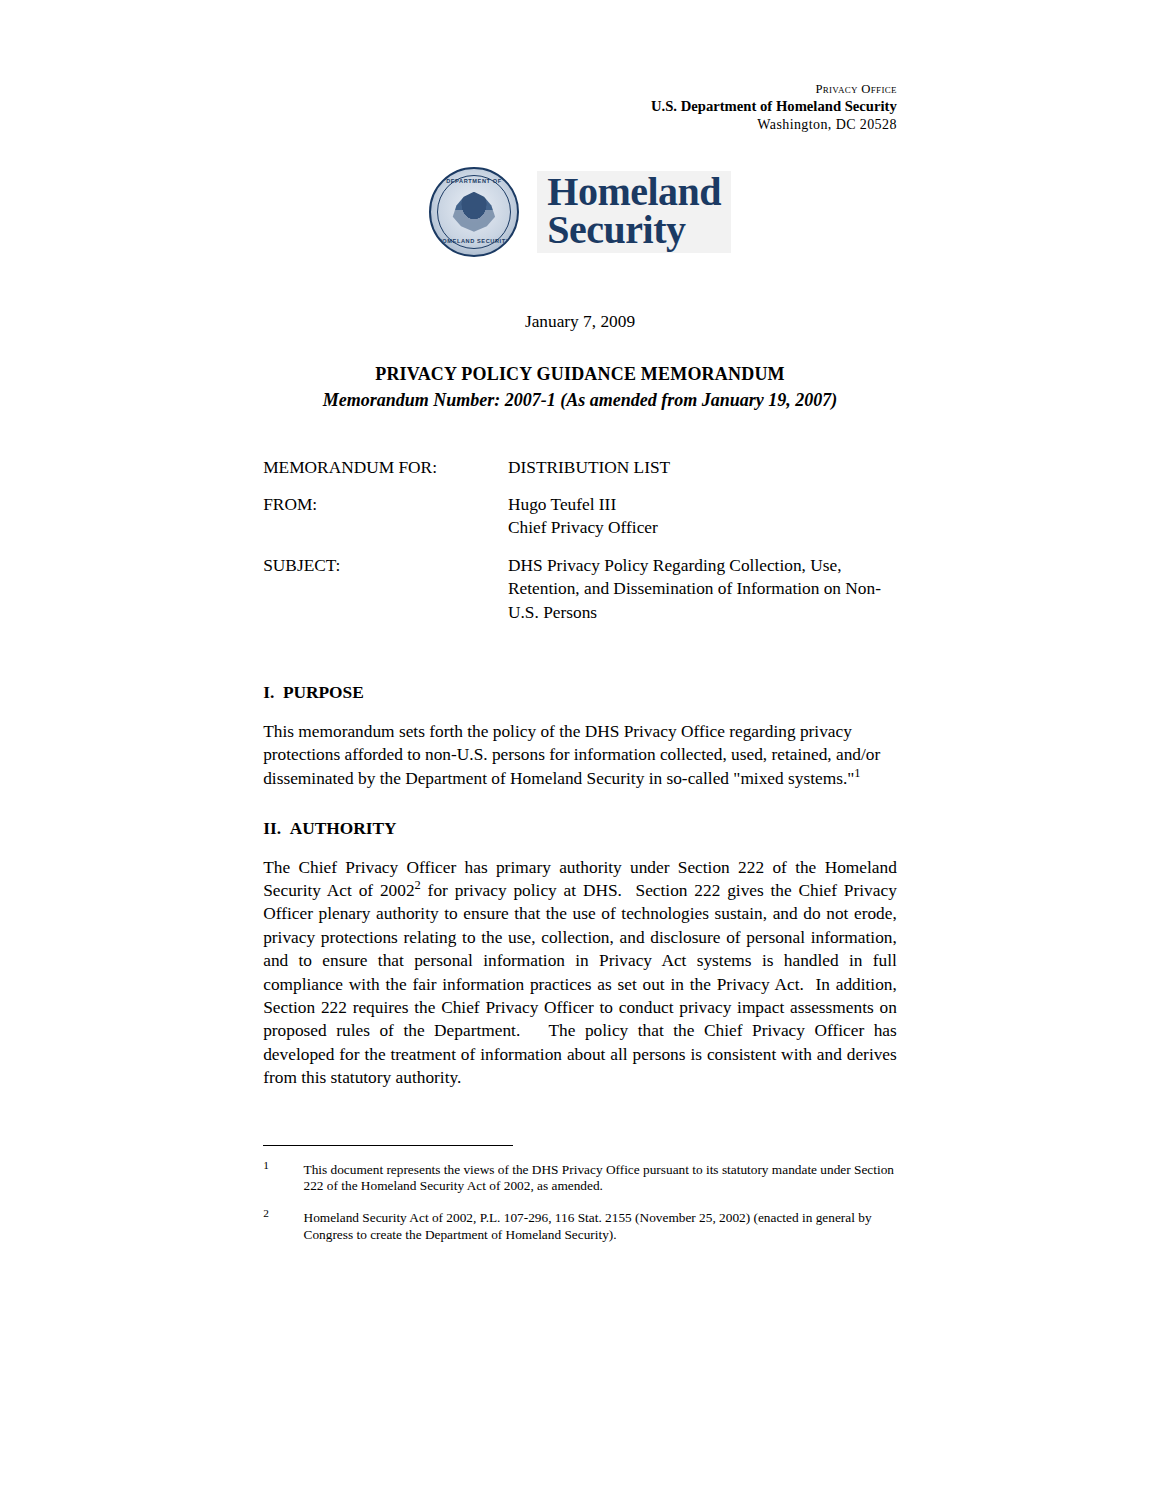Privacy Office
U.S. Department of Homeland Security
Washington, DC 20528
DEPARTMENT OF HOMELAND SECURITY
Homeland
Security
January 7, 2009
PRIVACY POLICY GUIDANCE MEMORANDUM
Memorandum Number: 2007-1 (As amended from January 19, 2007)
| MEMORANDUM FOR: | DISTRIBUTION LIST |
| FROM: | Hugo Teufel III Chief Privacy Officer |
| SUBJECT: | DHS Privacy Policy Regarding Collection, Use, Retention, and Dissemination of Information on Non-U.S. Persons |
I. PURPOSE
This memorandum sets forth the policy of the DHS Privacy Office regarding privacy protections afforded to non-U.S. persons for information collected, used, retained, and/or disseminated by the Department of Homeland Security in so-called "mixed systems."1
II. AUTHORITY
The Chief Privacy Officer has primary authority under Section 222 of the Homeland Security Act of 20022 for privacy policy at DHS. Section 222 gives the Chief Privacy Officer plenary authority to ensure that the use of technologies sustain, and do not erode, privacy protections relating to the use, collection, and disclosure of personal information, and to ensure that personal information in Privacy Act systems is handled in full compliance with the fair information practices as set out in the Privacy Act. In addition, Section 222 requires the Chief Privacy Officer to conduct privacy impact assessments on proposed rules of the Department. The policy that the Chief Privacy Officer has developed for the treatment of information about all persons is consistent with and derives from this statutory authority.
1
This document represents the views of the DHS Privacy Office pursuant to its statutory mandate under Section 222 of the Homeland Security Act of 2002, as amended.
2
Homeland Security Act of 2002, P.L. 107-296, 116 Stat. 2155 (November 25, 2002) (enacted in general by Congress to create the Department of Homeland Security).